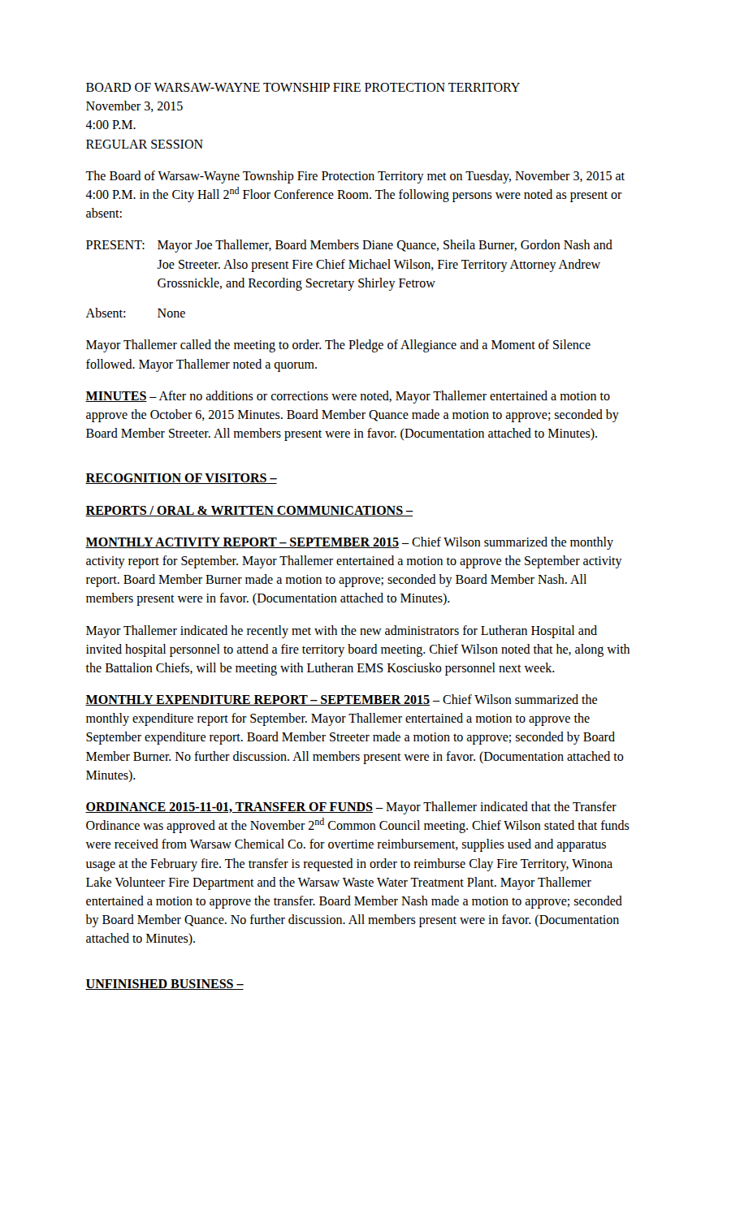BOARD OF WARSAW-WAYNE TOWNSHIP FIRE PROTECTION TERRITORY
November 3, 2015
4:00 P.M.
REGULAR SESSION
The Board of Warsaw-Wayne Township Fire Protection Territory met on Tuesday, November 3, 2015 at 4:00 P.M. in the City Hall 2nd Floor Conference Room. The following persons were noted as present or absent:
PRESENT:
Mayor Joe Thallemer, Board Members Diane Quance, Sheila Burner, Gordon Nash and Joe Streeter. Also present Fire Chief Michael Wilson, Fire Territory Attorney Andrew Grossnickle, and Recording Secretary Shirley Fetrow
Absent:
None
Mayor Thallemer called the meeting to order. The Pledge of Allegiance and a Moment of Silence followed. Mayor Thallemer noted a quorum.
MINUTES – After no additions or corrections were noted, Mayor Thallemer entertained a motion to approve the October 6, 2015 Minutes. Board Member Quance made a motion to approve; seconded by Board Member Streeter. All members present were in favor. (Documentation attached to Minutes).
RECOGNITION OF VISITORS –
REPORTS / ORAL & WRITTEN COMMUNICATIONS –
MONTHLY ACTIVITY REPORT – SEPTEMBER 2015 – Chief Wilson summarized the monthly activity report for September. Mayor Thallemer entertained a motion to approve the September activity report. Board Member Burner made a motion to approve; seconded by Board Member Nash. All members present were in favor. (Documentation attached to Minutes).
Mayor Thallemer indicated he recently met with the new administrators for Lutheran Hospital and invited hospital personnel to attend a fire territory board meeting. Chief Wilson noted that he, along with the Battalion Chiefs, will be meeting with Lutheran EMS Kosciusko personnel next week.
MONTHLY EXPENDITURE REPORT – SEPTEMBER 2015 – Chief Wilson summarized the monthly expenditure report for September. Mayor Thallemer entertained a motion to approve the September expenditure report. Board Member Streeter made a motion to approve; seconded by Board Member Burner. No further discussion. All members present were in favor. (Documentation attached to Minutes).
ORDINANCE 2015-11-01, TRANSFER OF FUNDS – Mayor Thallemer indicated that the Transfer Ordinance was approved at the November 2nd Common Council meeting. Chief Wilson stated that funds were received from Warsaw Chemical Co. for overtime reimbursement, supplies used and apparatus usage at the February fire. The transfer is requested in order to reimburse Clay Fire Territory, Winona Lake Volunteer Fire Department and the Warsaw Waste Water Treatment Plant. Mayor Thallemer entertained a motion to approve the transfer. Board Member Nash made a motion to approve; seconded by Board Member Quance. No further discussion. All members present were in favor. (Documentation attached to Minutes).
UNFINISHED BUSINESS –